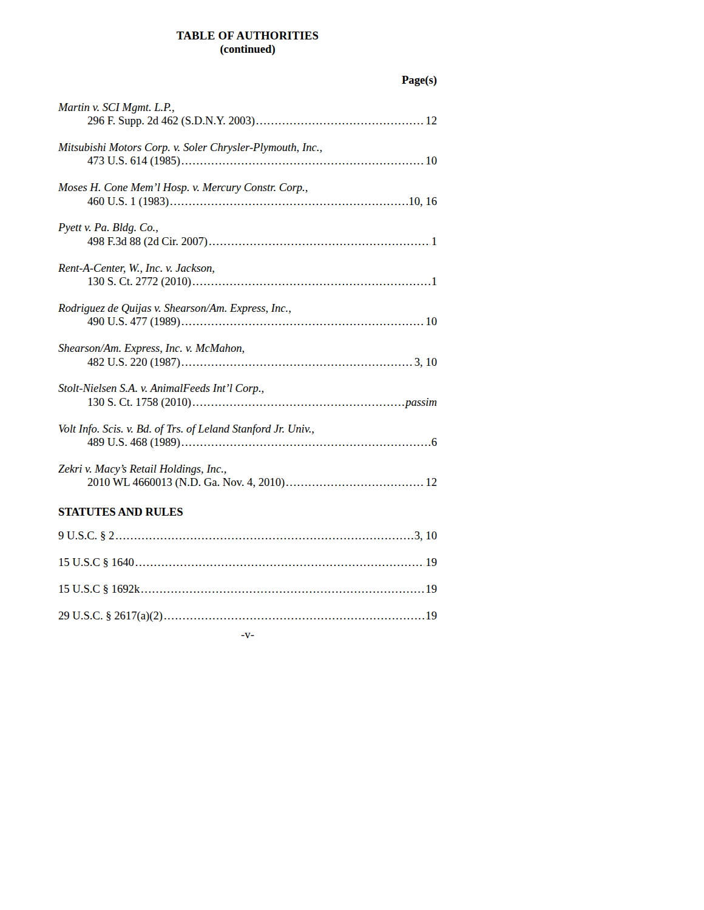TABLE OF AUTHORITIES
(continued)
Page(s)
Martin v. SCI Mgmt. L.P.,
296 F. Supp. 2d 462 (S.D.N.Y. 2003) ............................................................................................................ 12
Mitsubishi Motors Corp. v. Soler Chrysler-Plymouth, Inc.,
473 U.S. 614 (1985) ............................................................................................................ 10
Moses H. Cone Mem’l Hosp. v. Mercury Constr. Corp.,
460 U.S. 1 (1983) ............................................................................................................ 10, 16
Pyett v. Pa. Bldg. Co.,
498 F.3d 88 (2d Cir. 2007) ............................................................................................................ 1
Rent-A-Center, W., Inc. v. Jackson,
130 S. Ct. 2772 (2010) ............................................................................................................ 1
Rodriguez de Quijas v. Shearson/Am. Express, Inc.,
490 U.S. 477 (1989) ............................................................................................................ 10
Shearson/Am. Express, Inc. v. McMahon,
482 U.S. 220 (1987) ............................................................................................................ 3, 10
Stolt-Nielsen S.A. v. AnimalFeeds Int’l Corp.,
130 S. Ct. 1758 (2010) ............................................................................................................ passim
Volt Info. Scis. v. Bd. of Trs. of Leland Stanford Jr. Univ.,
489 U.S. 468 (1989) ............................................................................................................ 6
Zekri v. Macy’s Retail Holdings, Inc.,
2010 WL 4660013 (N.D. Ga. Nov. 4, 2010) ............................................................................................................ 12
STATUTES AND RULES
9 U.S.C. § 2 ............................................................................................................ 3, 10
15 U.S.C § 1640 ............................................................................................................ 19
15 U.S.C § 1692k ............................................................................................................ 19
29 U.S.C. § 2617(a)(2) ............................................................................................................ 19
-v-